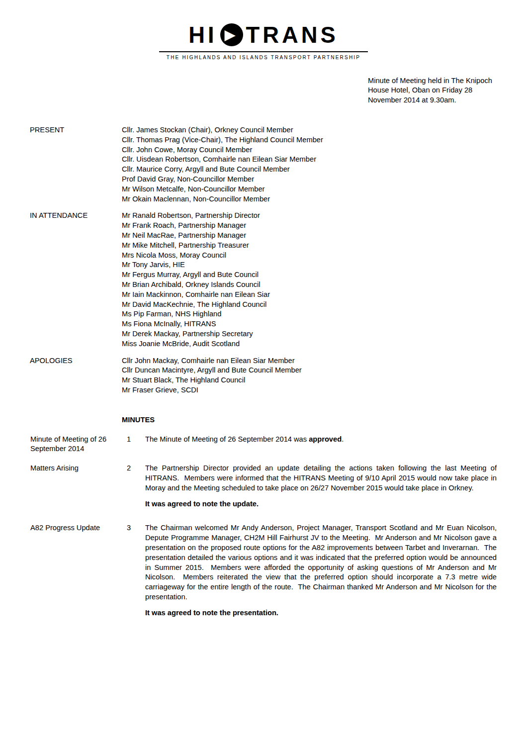HI▶TRANS
THE HIGHLANDS AND ISLANDS TRANSPORT PARTNERSHIP
Minute of Meeting held in The Knipoch House Hotel, Oban on Friday 28 November 2014 at 9.30am.
| PRESENT | Cllr. James Stockan (Chair), Orkney Council Member Cllr. Thomas Prag (Vice-Chair), The Highland Council Member Cllr. John Cowe, Moray Council Member Cllr. Uisdean Robertson, Comhairle nan Eilean Siar Member Cllr. Maurice Corry, Argyll and Bute Council Member Prof David Gray, Non-Councillor Member Mr Wilson Metcalfe, Non-Councillor Member Mr Okain Maclennan, Non-Councillor Member |
| IN ATTENDANCE | Mr Ranald Robertson, Partnership Director Mr Frank Roach, Partnership Manager Mr Neil MacRae, Partnership Manager Mr Mike Mitchell, Partnership Treasurer Mrs Nicola Moss, Moray Council Mr Tony Jarvis, HIE Mr Fergus Murray, Argyll and Bute Council Mr Brian Archibald, Orkney Islands Council Mr Iain Mackinnon, Comhairle nan Eilean Siar Mr David MacKechnie, The Highland Council Ms Pip Farman, NHS Highland Ms Fiona McInally, HITRANS Mr Derek Mackay, Partnership Secretary Miss Joanie McBride, Audit Scotland |
| APOLOGIES | Cllr John Mackay, Comhairle nan Eilean Siar Member Cllr Duncan Macintyre, Argyll and Bute Council Member Mr Stuart Black, The Highland Council Mr Fraser Grieve, SCDI |
MINUTES
| Minute of Meeting of 26 September 2014 | 1 | The Minute of Meeting of 26 September 2014 was approved . |
| Matters Arising | 2 | The Partnership Director provided an update detailing the actions taken following the last Meeting of HITRANS. Members were informed that the HITRANS Meeting of 9/10 April 2015 would now take place in Moray and the Meeting scheduled to take place on 26/27 November 2015 would take place in Orkney. It was agreed to note the update. |
| A82 Progress Update | 3 | The Chairman welcomed Mr Andy Anderson, Project Manager, Transport Scotland and Mr Euan Nicolson, Depute Programme Manager, CH2M Hill Fairhurst JV to the Meeting. Mr Anderson and Mr Nicolson gave a presentation on the proposed route options for the A82 improvements between Tarbet and Inverarnan. The presentation detailed the various options and it was indicated that the preferred option would be announced in Summer 2015. Members were afforded the opportunity of asking questions of Mr Anderson and Mr Nicolson. Members reiterated the view that the preferred option should incorporate a 7.3 metre wide carriageway for the entire length of the route. The Chairman thanked Mr Anderson and Mr Nicolson for the presentation. It was agreed to note the presentation. |